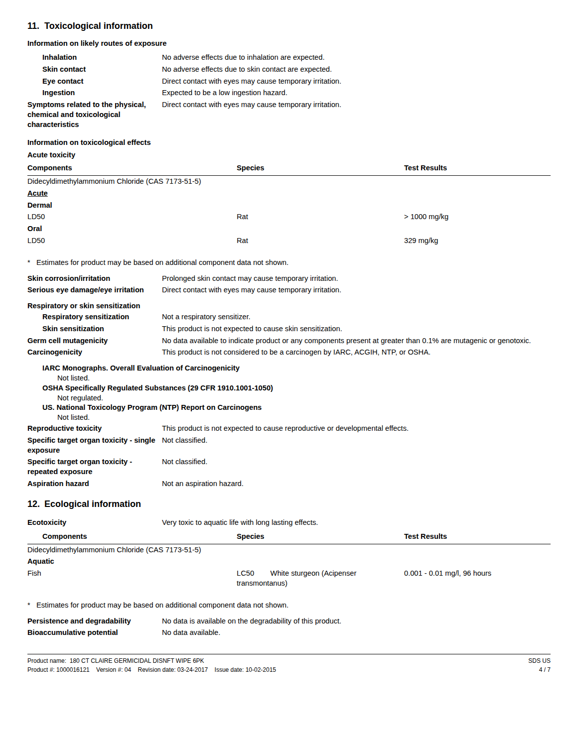11. Toxicological information
Information on likely routes of exposure
| Inhalation | No adverse effects due to inhalation are expected. |
| Skin contact | No adverse effects due to skin contact are expected. |
| Eye contact | Direct contact with eyes may cause temporary irritation. |
| Ingestion | Expected to be a low ingestion hazard. |
| Symptoms related to the physical, chemical and toxicological characteristics | Direct contact with eyes may cause temporary irritation. |
Information on toxicological effects
Acute toxicity
| Components | Species | Test Results |
| --- | --- | --- |
| Didecyldimethylammonium Chloride (CAS 7173-51-5) |
| Acute | | |
| Dermal | | |
| LD50 | Rat | > 1000 mg/kg |
| Oral | | |
| LD50 | Rat | 329 mg/kg |
*Estimates for product may be based on additional component data not shown.
| Skin corrosion/irritation | Prolonged skin contact may cause temporary irritation. |
| Serious eye damage/eye irritation | Direct contact with eyes may cause temporary irritation. |
Respiratory or skin sensitization
| Respiratory sensitization | Not a respiratory sensitizer. |
| Skin sensitization | This product is not expected to cause skin sensitization. |
| Germ cell mutagenicity | No data available to indicate product or any components present at greater than 0.1% are mutagenic or genotoxic. |
| Carcinogenicity | This product is not considered to be a carcinogen by IARC, ACGIH, NTP, or OSHA. |
IARC Monographs. Overall Evaluation of Carcinogenicity
Not listed.
OSHA Specifically Regulated Substances (29 CFR 1910.1001-1050)
Not regulated.
US. National Toxicology Program (NTP) Report on Carcinogens
Not listed.
| Reproductive toxicity | This product is not expected to cause reproductive or developmental effects. |
| Specific target organ toxicity - single exposure | Not classified. |
| Specific target organ toxicity - repeated exposure | Not classified. |
| Aspiration hazard | Not an aspiration hazard. |
12. Ecological information
| Ecotoxicity | Very toxic to aquatic life with long lasting effects. |
| Components | Species | Test Results |
| --- | --- | --- |
| Didecyldimethylammonium Chloride (CAS 7173-51-5) |
| Aquatic | | |
| Fish | LC50 White sturgeon (Acipenser transmontanus) | 0.001 - 0.01 mg/l, 96 hours |
*Estimates for product may be based on additional component data not shown.
| Persistence and degradability | No data is available on the degradability of this product. |
| Bioaccumulative potential | No data available. |
Product name: 180 CT CLAIRE GERMICIDAL DISNFT WIPE 6PK
Product #: 1000016121 Version #: 04 Revision date: 03-24-2017 Issue date: 10-02-2015
SDS US
4 / 7